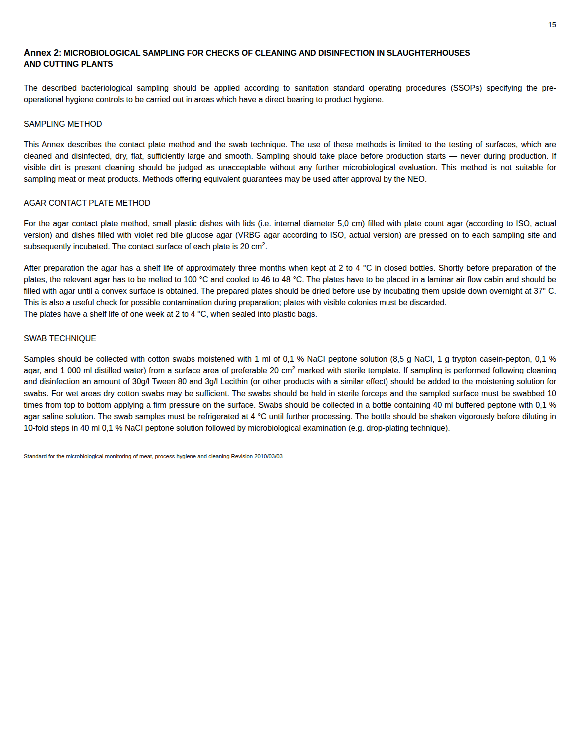15
Annex 2: MICROBIOLOGICAL SAMPLING FOR CHECKS OF CLEANING AND DISINFECTION IN SLAUGHTERHOUSES
AND CUTTING PLANTS
The described bacteriological sampling should be applied according to sanitation standard operating procedures (SSOPs) specifying the pre-operational hygiene controls to be carried out in areas which have a direct bearing to product hygiene.
SAMPLING METHOD
This Annex describes the contact plate method and the swab technique. The use of these methods is limited to the testing of surfaces, which are cleaned and disinfected, dry, flat, sufficiently large and smooth. Sampling should take place before production starts — never during production. If visible dirt is present cleaning should be judged as unacceptable without any further microbiological evaluation. This method is not suitable for sampling meat or meat products. Methods offering equivalent guarantees may be used after approval by the NEO.
AGAR CONTACT PLATE METHOD
For the agar contact plate method, small plastic dishes with lids (i.e. internal diameter 5,0 cm) filled with plate count agar (according to ISO, actual version) and dishes filled with violet red bile glucose agar (VRBG agar according to ISO, actual version) are pressed on to each sampling site and subsequently incubated. The contact surface of each plate is 20 cm2.
After preparation the agar has a shelf life of approximately three months when kept at 2 to 4 °C in closed bottles. Shortly before preparation of the plates, the relevant agar has to be melted to 100 °C and cooled to 46 to 48 °C. The plates have to be placed in a laminar air flow cabin and should be filled with agar until a convex surface is obtained. The prepared plates should be dried before use by incubating them upside down overnight at 37° C. This is also a useful check for possible contamination during preparation; plates with visible colonies must be discarded.
The plates have a shelf life of one week at 2 to 4 °C, when sealed into plastic bags.
SWAB TECHNIQUE
Samples should be collected with cotton swabs moistened with 1 ml of 0,1 % NaCI peptone solution (8,5 g NaCI, 1 g trypton casein-pepton, 0,1 % agar, and 1 000 ml distilled water) from a surface area of preferable 20 cm2 marked with sterile template. If sampling is performed following cleaning and disinfection an amount of 30g/l Tween 80 and 3g/l Lecithin (or other products with a similar effect) should be added to the moistening solution for swabs. For wet areas dry cotton swabs may be sufficient. The swabs should be held in sterile forceps and the sampled surface must be swabbed 10 times from top to bottom applying a firm pressure on the surface. Swabs should be collected in a bottle containing 40 ml buffered peptone with 0,1 % agar saline solution. The swab samples must be refrigerated at 4 °C until further processing. The bottle should be shaken vigorously before diluting in 10-fold steps in 40 ml 0,1 % NaCI peptone solution followed by microbiological examination (e.g. drop-plating technique).
Standard for the microbiological monitoring of meat, process hygiene and cleaning Revision 2010/03/03